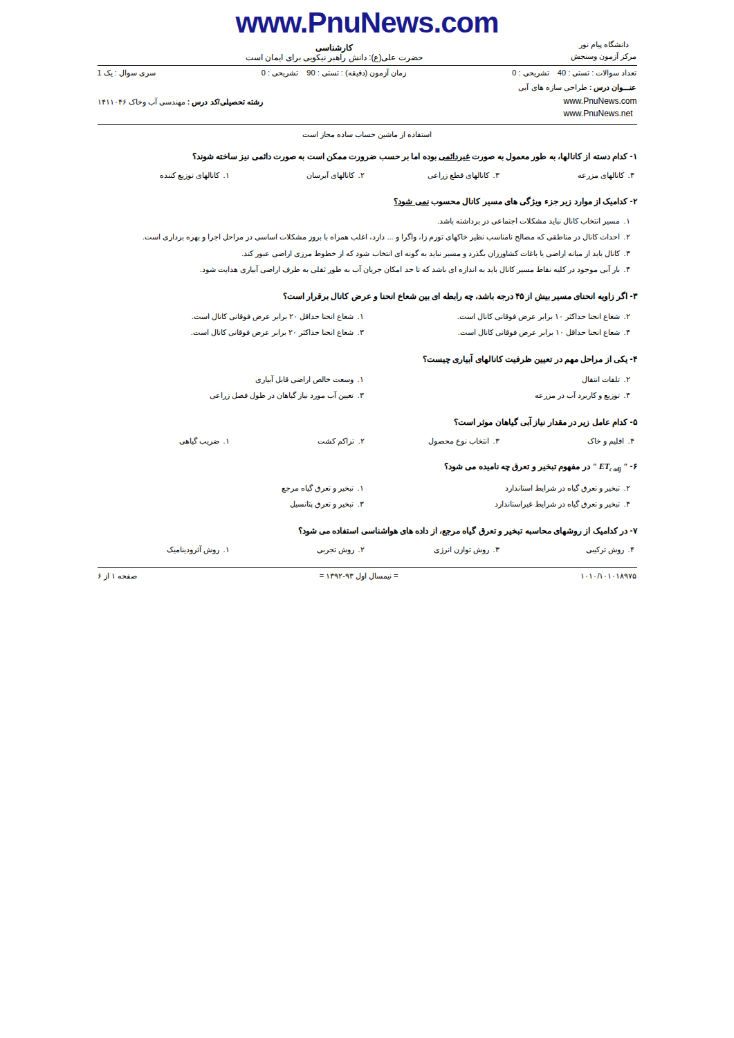www. PnuNews. com
دانشگاه پیام نور
مرکز آزمون وسنجش
کارشناسی
حضرت علی(ع): دانش راهبر نیکویی برای ایمان است
تعداد سوالات : تستی : 40 تشریحی : 0
زمان آزمون (دقیقه) : تستی : 90 تشریحی : 0
سری سوال : یک 1
عنـــوان درس : طراحی سازه های آبی
www.PnuNews.com
www.PnuNews.net
رشته تحصیلی/کد درس : مهندسی آب وخاک ۱۴۱۱۰۴۶
استفاده از ماشین حساب ساده مجاز است
۱- کدام دسته از کانالها، به طور معمول به صورت غیردائمی بوده اما بر حسب ضرورت ممکن است به صورت دائمی نیز ساخته شوند؟
۴. کانالهای مزرعه
۳. کانالهای قطع زراعی
۲. کانالهای آبرسان
۱. کانالهای توزیع کننده
۲- کدامیک از موارد زیر جزء ویژگی های مسیر کانال محسوب نمی شود؟
۱. مسیر انتخاب کانال نباید مشکلات اجتماعی در برداشته باشد.
۲. احداث کانال در مناطقی که مصالح نامناسب نظیر خاکهای تورم زا، واگرا و ... دارد، اغلب همراه با بروز مشکلات اساسی در مراحل اجرا و بهره برداری است.
۳. کانال باید از میانه اراضی یا باغات کشاورزان بگذرد و مسیر نباید به گونه ای انتخاب شود که از خطوط مرزی اراضی عبور کند.
۴. بار آبی موجود در کلیه نقاط مسیر کانال باید به اندازه ای باشد که تا حد امکان جریان آب به طور ثقلی به طرف اراضی آبیاری هدایت شود.
۳- اگر زاویه انحنای مسیر بیش از ۴۵ درجه باشد، چه رابطه ای بین شعاع انحنا و عرض کانال برقرار است؟
۲. شعاع انحنا حداکثر ۱۰ برابر عرض فوقانی کانال است. ۱. شعاع انحنا حداقل ۲۰ برابر عرض فوقانی کانال است.
۴. شعاع انحنا حداقل ۱۰ برابر عرض فوقانی کانال است. ۳. شعاع انحنا حداکثر ۲۰ برابر عرض فوقانی کانال است.
۴- یکی از مراحل مهم در تعیین ظرفیت کانالهای آبیاری چیست؟
۲. تلفات انتقال ۱. وسعت خالص اراضی قابل آبیاری
۴. توزیع و کاربرد آب در مزرعه ۳. تعیین آب مورد نیاز گیاهان در طول فصل زراعی
۵- کدام عامل زیر در مقدار نیاز آبی گیاهان موثر است؟
۴. اقلیم و خاک
۳. انتخاب نوع محصول
۲. تراکم کشت
۱. ضریب گیاهی
۶- " ETc adj " در مفهوم تبخیر و تعرق چه نامیده می شود؟
۲. تبخیر و تعرق گیاه در شرایط استاندارد ۱. تبخیر و تعرق گیاه مرجع
۴. تبخیر و تعرق گیاه در شرایط غیراستاندارد ۳. تبخیر و تعرق پتانسیل
۷- در کدامیک از روشهای محاسبه تبخیر و تعرق گیاه مرجع، از داده های هواشناسی استفاده می شود؟
۴. روش ترکیبی
۳. روش توازن انرژی
۲. روش تجربی
۱. روش آئرودینامیک
۱۰۱۰/۱۰۱۰۱۸۹۷۵
= نیمسال اول ۹۳-۱۳۹۲ =
صفحه ۱ از ۶